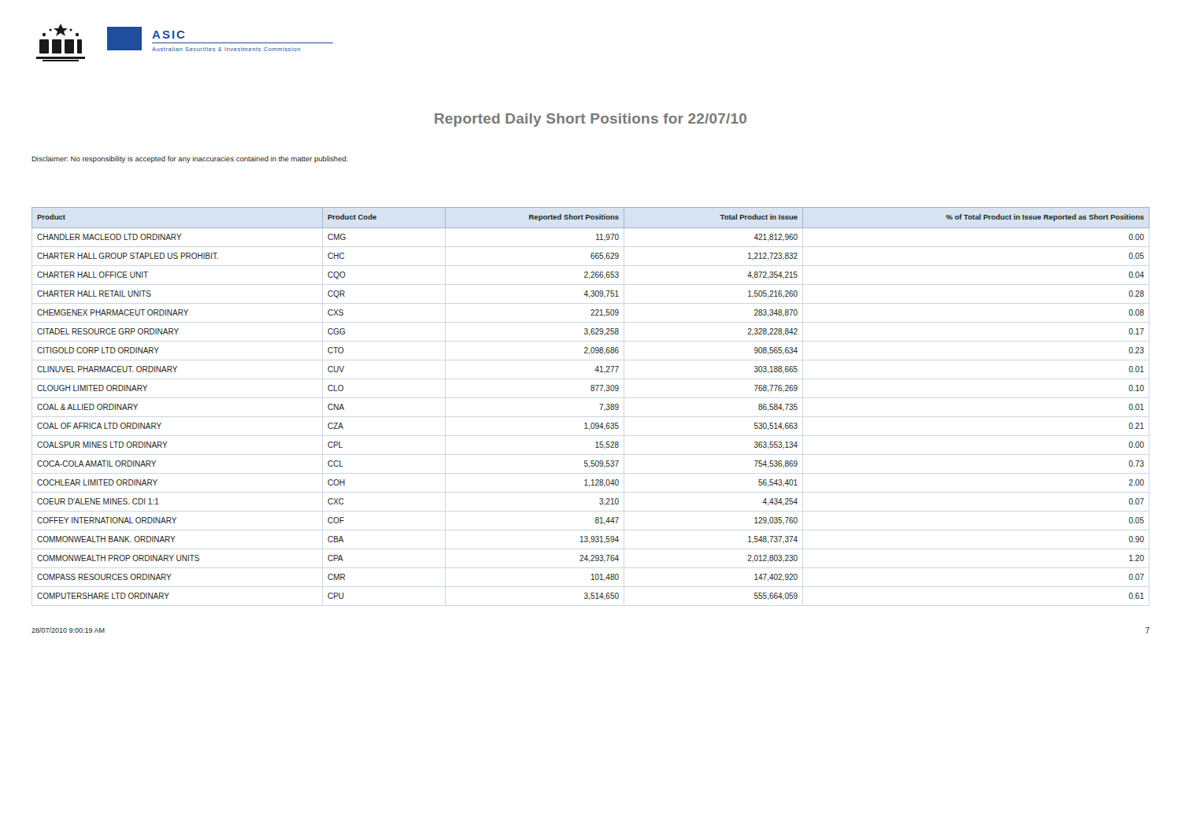ASIC
Australian Securities & Investments Commission
Reported Daily Short Positions for 22/07/10
Disclaimer: No responsibility is accepted for any inaccuracies contained in the matter published.
| Product | Product Code | Reported Short Positions | Total Product in Issue | % of Total Product in Issue Reported as Short Positions |
| --- | --- | --- | --- | --- |
| CHANDLER MACLEOD LTD ORDINARY | CMG | 11,970 | 421,812,960 | 0.00 |
| CHARTER HALL GROUP STAPLED US PROHIBIT. | CHC | 665,629 | 1,212,723,832 | 0.05 |
| CHARTER HALL OFFICE UNIT | CQO | 2,266,653 | 4,872,354,215 | 0.04 |
| CHARTER HALL RETAIL UNITS | CQR | 4,309,751 | 1,505,216,260 | 0.28 |
| CHEMGENEX PHARMACEUT ORDINARY | CXS | 221,509 | 283,348,870 | 0.08 |
| CITADEL RESOURCE GRP ORDINARY | CGG | 3,629,258 | 2,328,228,842 | 0.17 |
| CITIGOLD CORP LTD ORDINARY | CTO | 2,098,686 | 908,565,634 | 0.23 |
| CLINUVEL PHARMACEUT. ORDINARY | CUV | 41,277 | 303,188,665 | 0.01 |
| CLOUGH LIMITED ORDINARY | CLO | 877,309 | 768,776,269 | 0.10 |
| COAL & ALLIED ORDINARY | CNA | 7,389 | 86,584,735 | 0.01 |
| COAL OF AFRICA LTD ORDINARY | CZA | 1,094,635 | 530,514,663 | 0.21 |
| COALSPUR MINES LTD ORDINARY | CPL | 15,528 | 363,553,134 | 0.00 |
| COCA-COLA AMATIL ORDINARY | CCL | 5,509,537 | 754,536,869 | 0.73 |
| COCHLEAR LIMITED ORDINARY | COH | 1,128,040 | 56,543,401 | 2.00 |
| COEUR D'ALENE MINES. CDI 1:1 | CXC | 3,210 | 4,434,254 | 0.07 |
| COFFEY INTERNATIONAL ORDINARY | COF | 81,447 | 129,035,760 | 0.05 |
| COMMONWEALTH BANK. ORDINARY | CBA | 13,931,594 | 1,548,737,374 | 0.90 |
| COMMONWEALTH PROP ORDINARY UNITS | CPA | 24,293,764 | 2,012,803,230 | 1.20 |
| COMPASS RESOURCES ORDINARY | CMR | 101,480 | 147,402,920 | 0.07 |
| COMPUTERSHARE LTD ORDINARY | CPU | 3,514,650 | 555,664,059 | 0.61 |
28/07/2010 9:00:19 AM 7